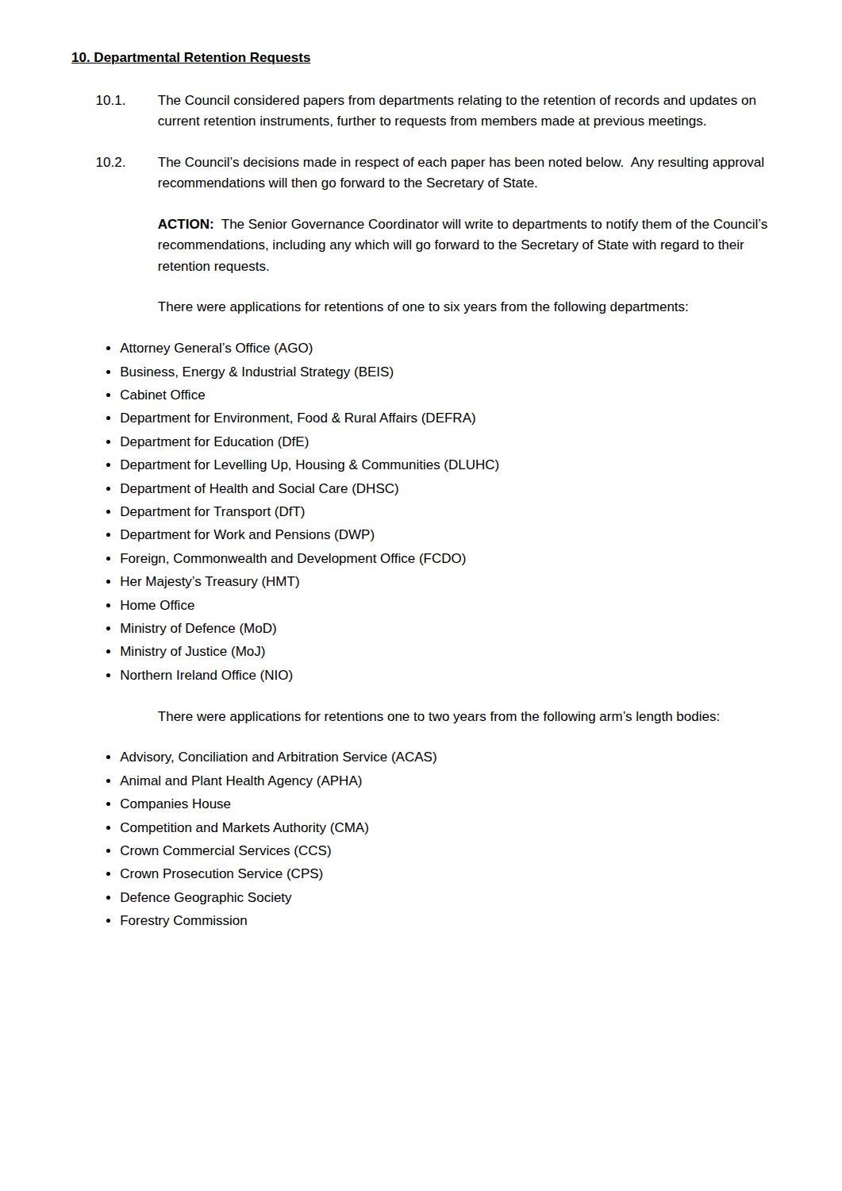10. Departmental Retention Requests
10.1.
The Council considered papers from departments relating to the retention of records and updates on current retention instruments, further to requests from members made at previous meetings.
10.2.
The Council’s decisions made in respect of each paper has been noted below. Any resulting approval recommendations will then go forward to the Secretary of State.
ACTION: The Senior Governance Coordinator will write to departments to notify them of the Council’s recommendations, including any which will go forward to the Secretary of State with regard to their retention requests.
There were applications for retentions of one to six years from the following departments:
Attorney General’s Office (AGO)
Business, Energy & Industrial Strategy (BEIS)
Cabinet Office
Department for Environment, Food & Rural Affairs (DEFRA)
Department for Education (DfE)
Department for Levelling Up, Housing & Communities (DLUHC)
Department of Health and Social Care (DHSC)
Department for Transport (DfT)
Department for Work and Pensions (DWP)
Foreign, Commonwealth and Development Office (FCDO)
Her Majesty’s Treasury (HMT)
Home Office
Ministry of Defence (MoD)
Ministry of Justice (MoJ)
Northern Ireland Office (NIO)
There were applications for retentions one to two years from the following arm’s length bodies:
Advisory, Conciliation and Arbitration Service (ACAS)
Animal and Plant Health Agency (APHA)
Companies House
Competition and Markets Authority (CMA)
Crown Commercial Services (CCS)
Crown Prosecution Service (CPS)
Defence Geographic Society
Forestry Commission